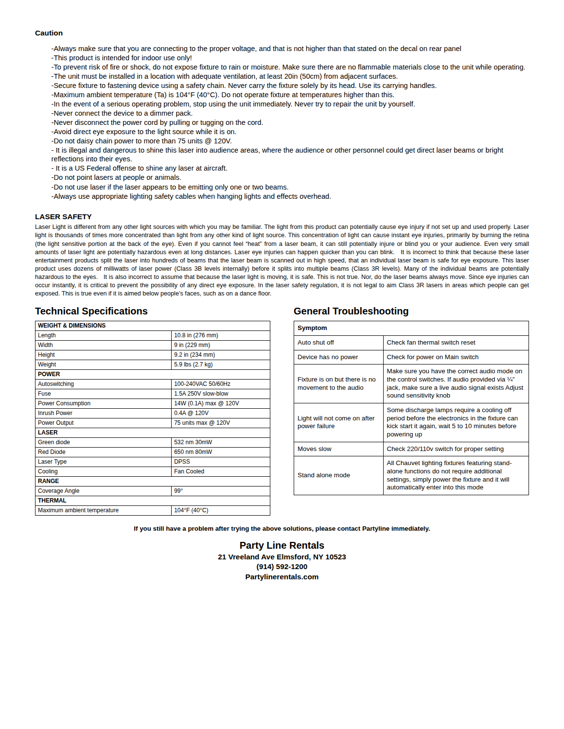Caution
-Always make sure that you are connecting to the proper voltage, and that is not higher than that stated on the decal on rear panel
-This product is intended for indoor use only!
-To prevent risk of fire or shock, do not expose fixture to rain or moisture. Make sure there are no flammable materials close to the unit while operating.
-The unit must be installed in a location with adequate ventilation, at least 20in (50cm) from adjacent surfaces.
-Secure fixture to fastening device using a safety chain. Never carry the fixture solely by its head. Use its carrying handles.
-Maximum ambient temperature (Ta) is 104°F (40°C). Do not operate fixture at temperatures higher than this.
-In the event of a serious operating problem, stop using the unit immediately. Never try to repair the unit by yourself.
-Never connect the device to a dimmer pack.
-Never disconnect the power cord by pulling or tugging on the cord.
-Avoid direct eye exposure to the light source while it is on.
-Do not daisy chain power to more than 75 units @ 120V.
- It is illegal and dangerous to shine this laser into audience areas, where the audience or other personnel could get direct laser beams or bright reflections into their eyes.
- It is a US Federal offense to shine any laser at aircraft.
-Do not point lasers at people or animals.
-Do not use laser if the laser appears to be emitting only one or two beams.
-Always use appropriate lighting safety cables when hanging lights and effects overhead.
LASER SAFETY
Laser Light is different from any other light sources with which you may be familiar. The light from this product can potentially cause eye injury if not set up and used properly. Laser light is thousands of times more concentrated than light from any other kind of light source. This concentration of light can cause instant eye injuries, primarily by burning the retina (the light sensitive portion at the back of the eye). Even if you cannot feel “heat” from a laser beam, it can still potentially injure or blind you or your audience. Even very small amounts of laser light are potentially hazardous even at long distances. Laser eye injuries can happen quicker than you can blink. It is incorrect to think that because these laser entertainment products split the laser into hundreds of beams that the laser beam is scanned out in high speed, that an individual laser beam is safe for eye exposure. This laser product uses dozens of milliwatts of laser power (Class 3B levels internally) before it splits into multiple beams (Class 3R levels). Many of the individual beams are potentially hazardous to the eyes. It is also incorrect to assume that because the laser light is moving, it is safe. This is not true. Nor, do the laser beams always move. Since eye injuries can occur instantly, it is critical to prevent the possibility of any direct eye exposure. In the laser safety regulation, it is not legal to aim Class 3R lasers in areas which people can get exposed. This is true even if it is aimed below people’s faces, such as on a dance floor.
Technical Specifications
| WEIGHT & DIMENSIONS |
| Length | 10.8 in (276 mm) |
| Width | 9 in (229 mm) |
| Height | 9.2 in (234 mm) |
| Weight | 5.9 lbs (2.7 kg) |
| POWER |
| Autoswitching | 100-240VAC 50/60Hz |
| Fuse | 1.5A 250V slow-blow |
| Power Consumption | 14W (0.1A) max @ 120V |
| Inrush Power | 0.4A @ 120V |
| Power Output | 75 units max @ 120V |
| LASER |
| Green diode | 532 nm 30mW |
| Red Diode | 650 nm 80mW |
| Laser Type | DPSS |
| Cooling | Fan Cooled |
| RANGE |
| Coverage Angle | 99° |
| THERMAL |
| Maximum ambient temperature | 104°F (40°C) |
General Troubleshooting
| Symptom |
| --- |
| Auto shut off | Check fan thermal switch reset |
| Device has no power | Check for power on Main switch |
| Fixture is on but there is no movement to the audio | Make sure you have the correct audio mode on the control switches. If audio provided via ¼” jack, make sure a live audio signal exists Adjust sound sensitivity knob |
| Light will not come on after power failure | Some discharge lamps require a cooling off period before the electronics in the fixture can kick start it again, wait 5 to 10 minutes before powering up |
| Moves slow | Check 220/110v switch for proper setting |
| Stand alone mode | All Chauvet lighting fixtures featuring stand-alone functions do not require additional settings, simply power the fixture and it will automatically enter into this mode |
If you still have a problem after trying the above solutions, please contact Partyline immediately.
Party Line Rentals
21 Vreeland Ave Elmsford, NY 10523
(914) 592-1200
Partylinerentals.com